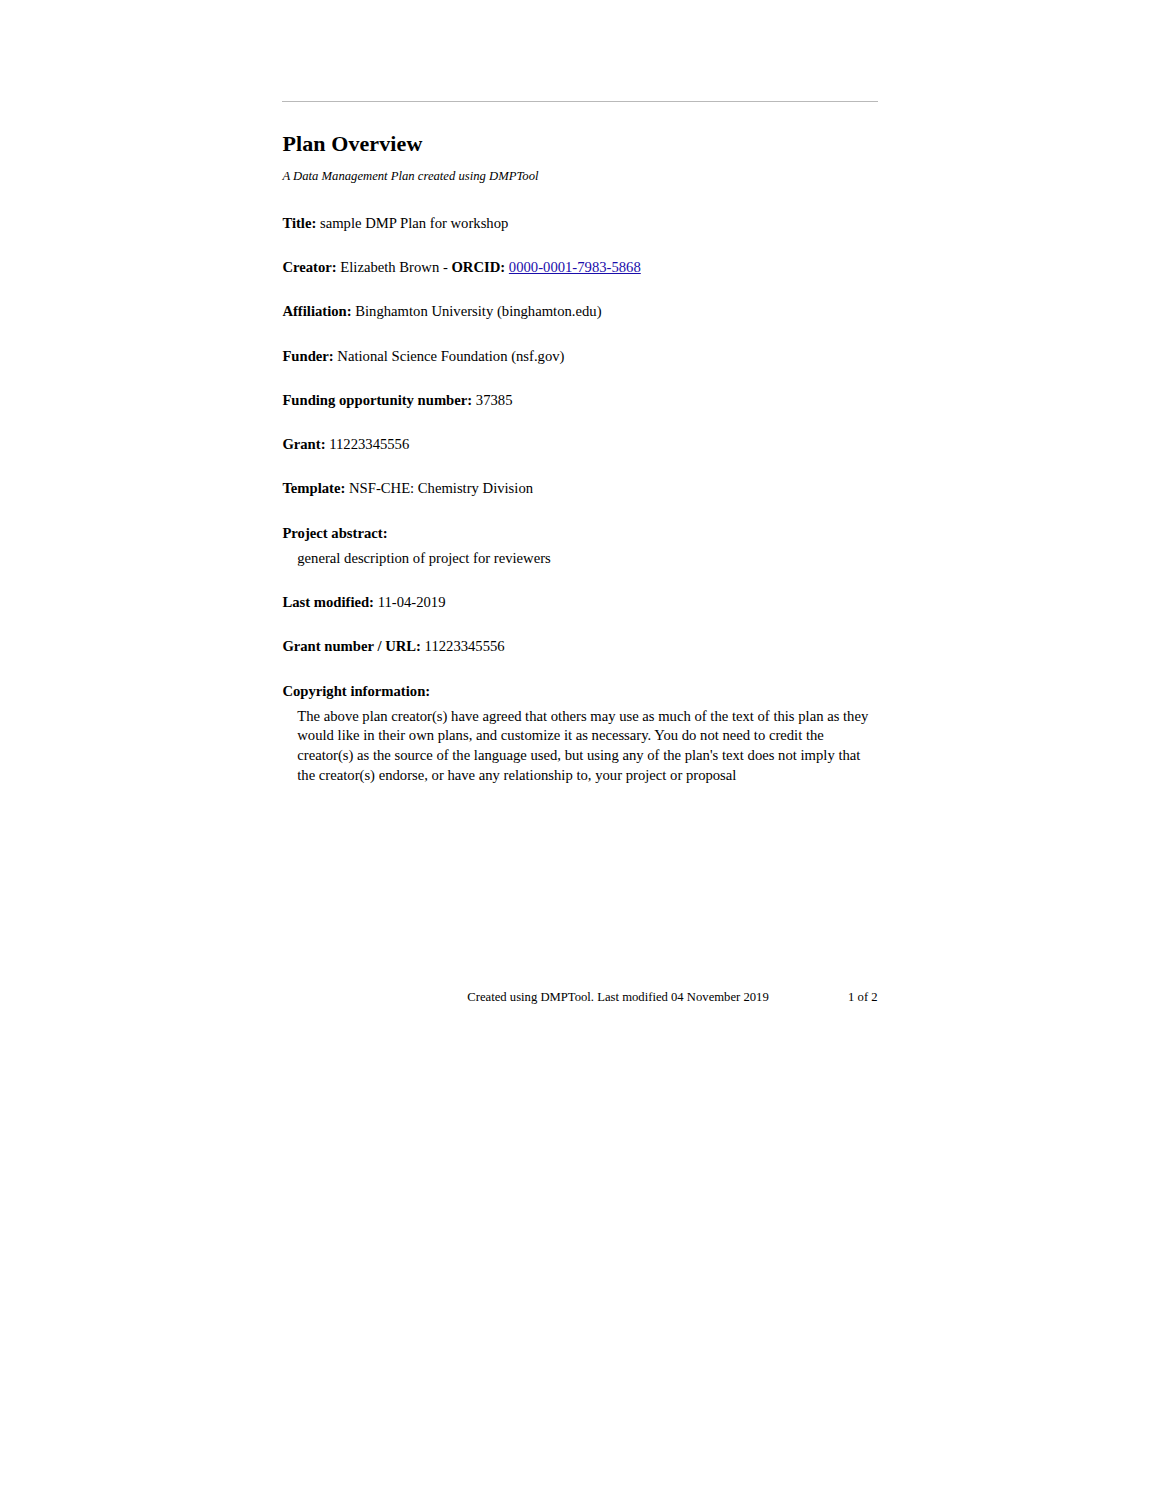Plan Overview
A Data Management Plan created using DMPTool
Title: sample DMP Plan for workshop
Creator: Elizabeth Brown - ORCID: 0000-0001-7983-5868
Affiliation: Binghamton University (binghamton.edu)
Funder: National Science Foundation (nsf.gov)
Funding opportunity number: 37385
Grant: 11223345556
Template: NSF-CHE: Chemistry Division
Project abstract:
general description of project for reviewers
Last modified: 11-04-2019
Grant number / URL: 11223345556
Copyright information:
The above plan creator(s) have agreed that others may use as much of the text of this plan as they would like in their own plans, and customize it as necessary. You do not need to credit the creator(s) as the source of the language used, but using any of the plan's text does not imply that the creator(s) endorse, or have any relationship to, your project or proposal
Created using DMPTool. Last modified 04 November 2019
1 of 2